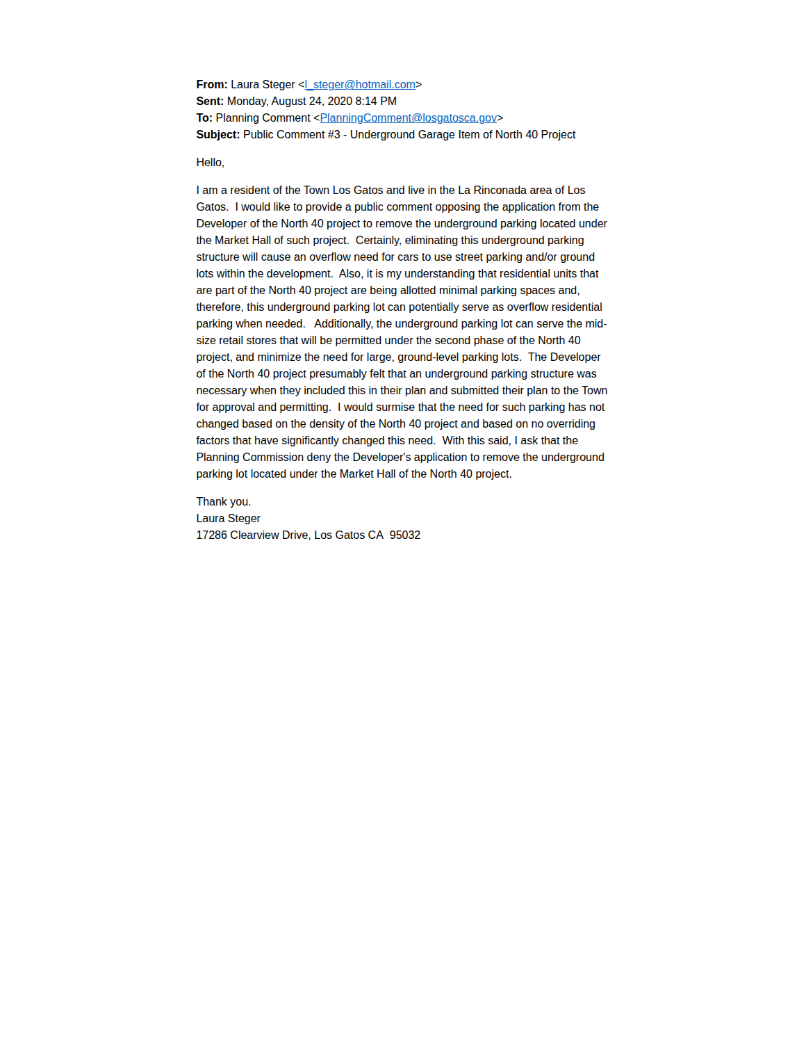From: Laura Steger <l_steger@hotmail.com>
Sent: Monday, August 24, 2020 8:14 PM
To: Planning Comment <PlanningComment@losgatosca.gov>
Subject: Public Comment #3 - Underground Garage Item of North 40 Project
Hello,
I am a resident of the Town Los Gatos and live in the La Rinconada area of Los Gatos. I would like to provide a public comment opposing the application from the Developer of the North 40 project to remove the underground parking located under the Market Hall of such project. Certainly, eliminating this underground parking structure will cause an overflow need for cars to use street parking and/or ground lots within the development. Also, it is my understanding that residential units that are part of the North 40 project are being allotted minimal parking spaces and, therefore, this underground parking lot can potentially serve as overflow residential parking when needed. Additionally, the underground parking lot can serve the mid-size retail stores that will be permitted under the second phase of the North 40 project, and minimize the need for large, ground-level parking lots. The Developer of the North 40 project presumably felt that an underground parking structure was necessary when they included this in their plan and submitted their plan to the Town for approval and permitting. I would surmise that the need for such parking has not changed based on the density of the North 40 project and based on no overriding factors that have significantly changed this need. With this said, I ask that the Planning Commission deny the Developer's application to remove the underground parking lot located under the Market Hall of the North 40 project.
Thank you.
Laura Steger
17286 Clearview Drive, Los Gatos CA 95032